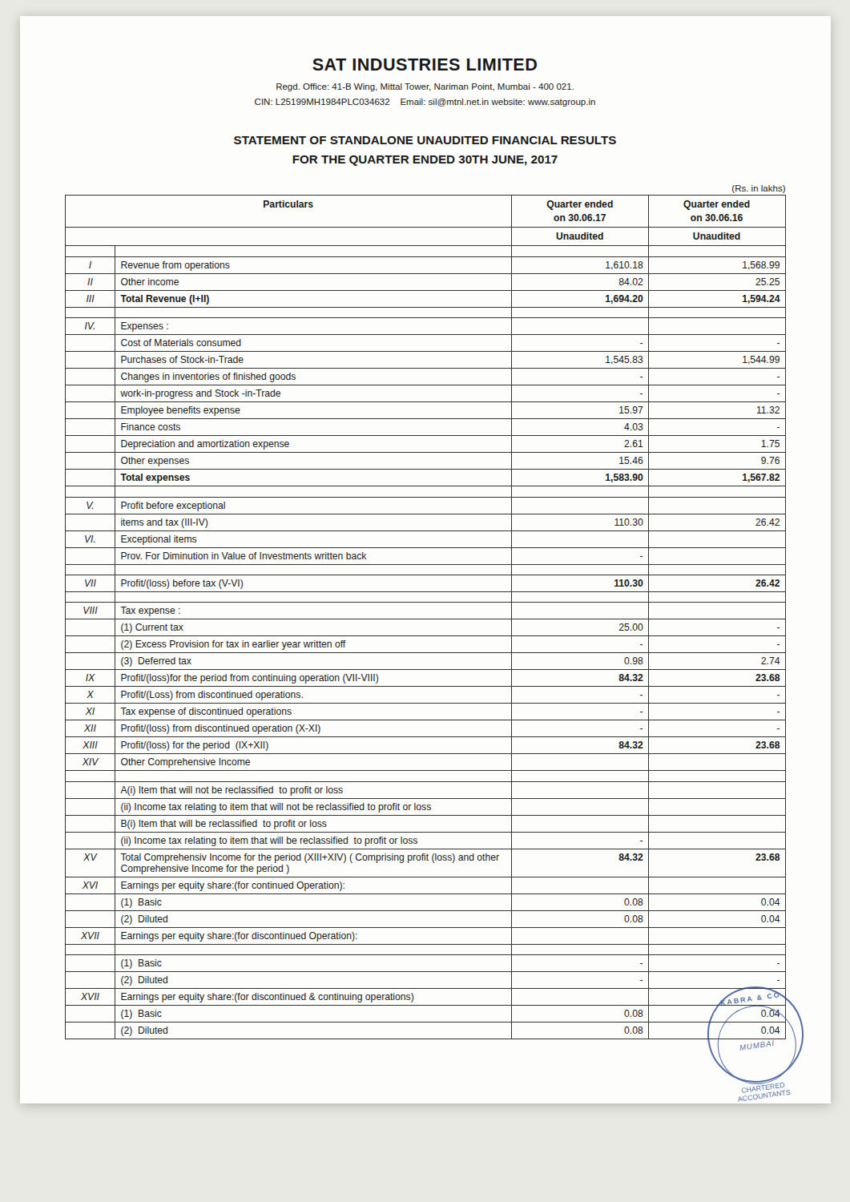SAT INDUSTRIES LIMITED
Regd. Office: 41-B Wing, Mittal Tower, Nariman Point, Mumbai - 400 021.
CIN: L25199MH1984PLC034632 Email: sil@mtnl.net.in website: www.satgroup.in
STATEMENT OF STANDALONE UNAUDITED FINANCIAL RESULTS
FOR THE QUARTER ENDED 30TH JUNE, 2017
(Rs. in lakhs)
| Particulars | Quarter ended on 30.06.17 | Quarter ended on 30.06.16 |
| --- | --- | --- |
| | Unaudited | Unaudited |
| I | Revenue from operations | 1,610.18 | 1,568.99 |
| II | Other income | 84.02 | 25.25 |
| III | Total Revenue (I+II) | 1,694.20 | 1,594.24 |
| IV. | Expenses : | | |
| | Cost of Materials consumed | - | - |
| | Purchases of Stock-in-Trade | 1,545.83 | 1,544.99 |
| | Changes in inventories of finished goods | - | - |
| | work-in-progress and Stock -in-Trade | - | - |
| | Employee benefits expense | 15.97 | 11.32 |
| | Finance costs | 4.03 | - |
| | Depreciation and amortization expense | 2.61 | 1.75 |
| | Other expenses | 15.46 | 9.76 |
| | Total expenses | 1,583.90 | 1,567.82 |
| V. | Profit before exceptional | | |
| | items and tax (III-IV) | 110.30 | 26.42 |
| VI. | Exceptional items | | |
| | Prov. For Diminution in Value of Investments written back | - | |
| VII | Profit/(loss) before tax (V-VI) | 110.30 | 26.42 |
| VIII | Tax expense : | | |
| | (1) Current tax | 25.00 | - |
| | (2) Excess Provision for tax in earlier year written off | - | - |
| | (3) Deferred tax | 0.98 | 2.74 |
| IX | Profit/(loss)for the period from continuing operation (VII-VIII) | 84.32 | 23.68 |
| X | Profit/(Loss) from discontinued operations. | - | - |
| XI | Tax expense of discontinued operations | - | - |
| XII | Profit/(loss) from discontinued operation (X-XI) | - | - |
| XIII | Profit/(loss) for the period (IX+XII) | 84.32 | 23.68 |
| XIV | Other Comprehensive Income | | |
| | A(i) Item that will not be reclassified to profit or loss | | |
| | (ii) Income tax relating to item that will not be reclassified to profit or loss | | |
| | B(i) Item that will be reclassified to profit or loss | | |
| | (ii) Income tax relating to item that will be reclassified to profit or loss | - | |
| XV | Total Comprehensiv Income for the period (XIII+XIV) ( Comprising profit (loss) and other Comprehensive Income for the period ) | 84.32 | 23.68 |
| XVI | Earnings per equity share:(for continued Operation): | | |
| | (1) Basic | 0.08 | 0.04 |
| | (2) Diluted | 0.08 | 0.04 |
| XVII | Earnings per equity share:(for discontinued Operation): | | |
| | (1) Basic | - | - |
| | (2) Diluted | - | - |
| XVII | Earnings per equity share:(for discontinued & continuing operations) | | |
| | (1) Basic | 0.08 | 0.04 |
| | (2) Diluted | 0.08 | 0.04 |
KABRA & CO
MUMBAI
CHARTERED ACCOUNTANTS